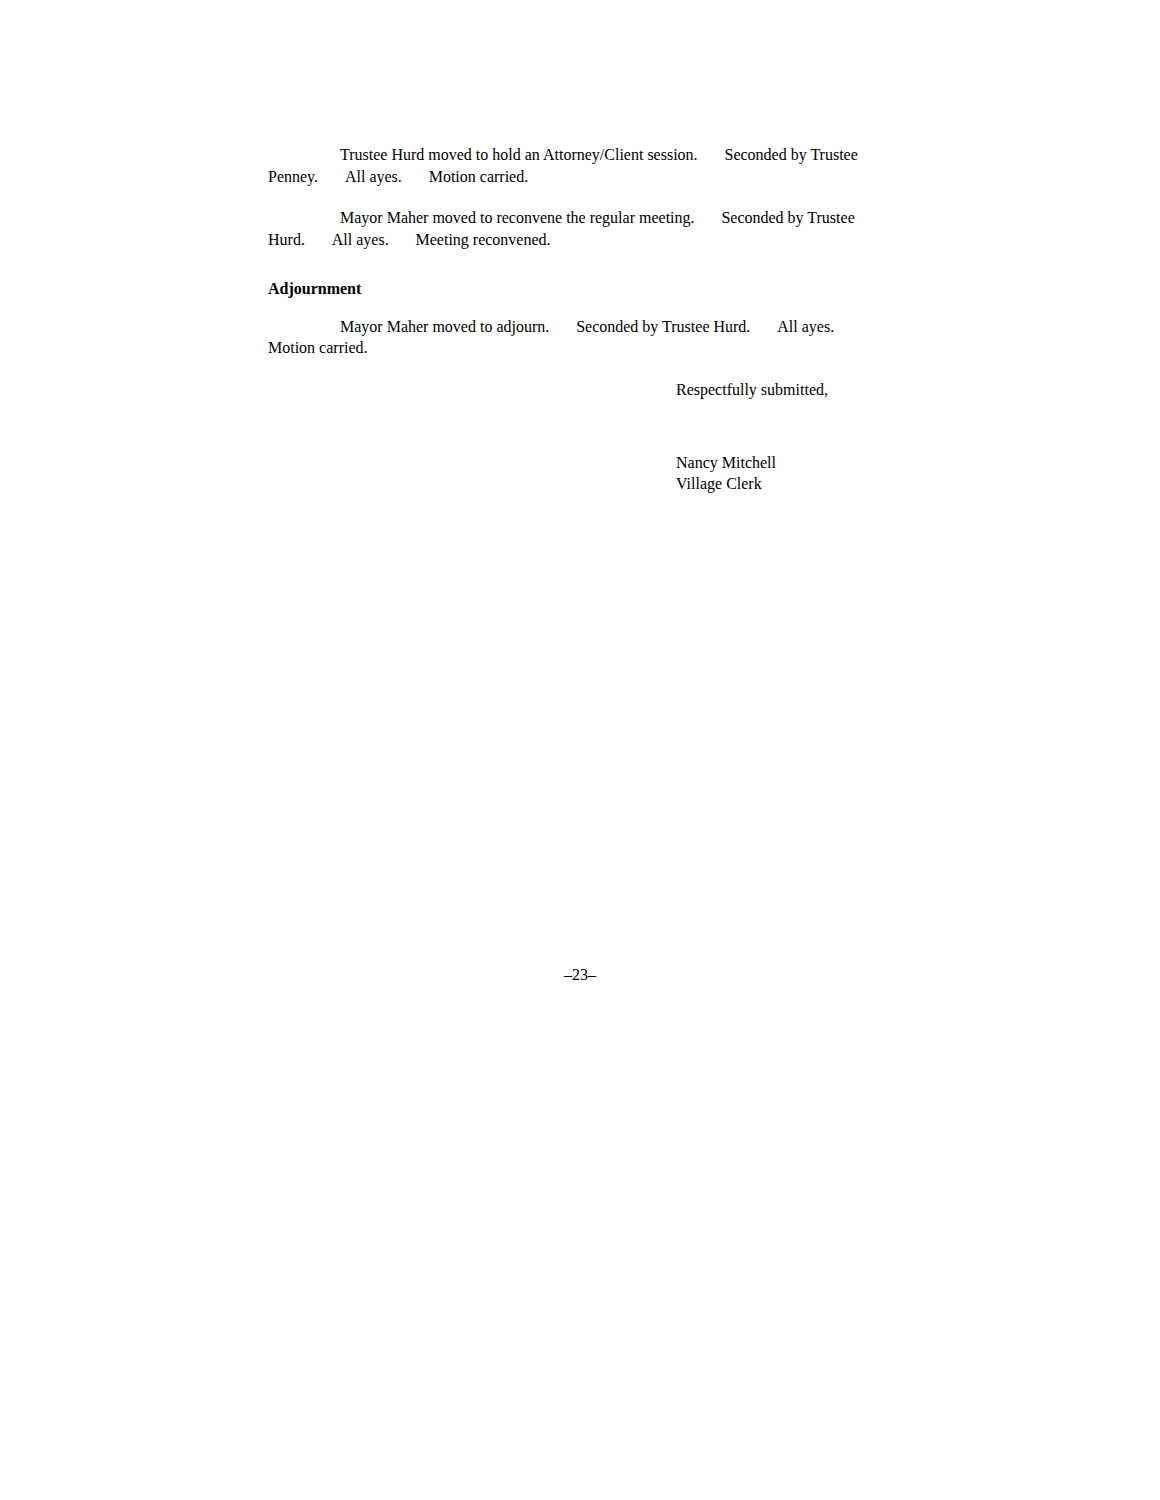Trustee Hurd moved to hold an Attorney/Client session. Seconded by Trustee Penney. All ayes. Motion carried.
Mayor Maher moved to reconvene the regular meeting. Seconded by Trustee Hurd. All ayes. Meeting reconvened.
Adjournment
Mayor Maher moved to adjourn. Seconded by Trustee Hurd. All ayes. Motion carried.
Respectfully submitted,
Nancy Mitchell
Village Clerk
–23–